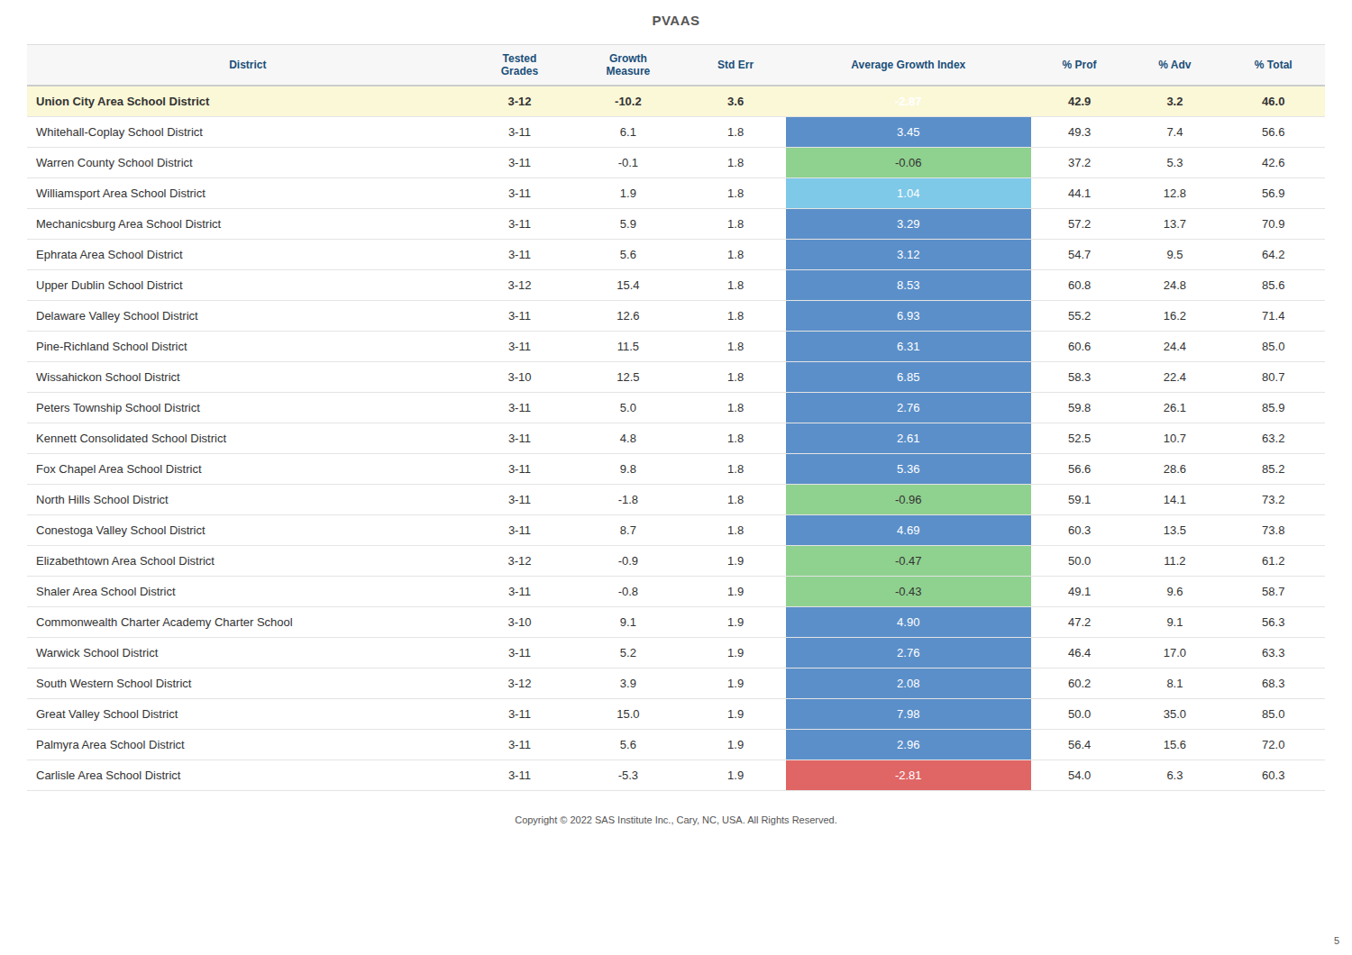PVAAS
| District | Tested Grades | Growth Measure | Std Err | Average Growth Index | % Prof | % Adv | % Total |
| --- | --- | --- | --- | --- | --- | --- | --- |
| Union City Area School District | 3-12 | -10.2 | 3.6 | -2.87 | 42.9 | 3.2 | 46.0 |
| Whitehall-Coplay School District | 3-11 | 6.1 | 1.8 | 3.45 | 49.3 | 7.4 | 56.6 |
| Warren County School District | 3-11 | -0.1 | 1.8 | -0.06 | 37.2 | 5.3 | 42.6 |
| Williamsport Area School District | 3-11 | 1.9 | 1.8 | 1.04 | 44.1 | 12.8 | 56.9 |
| Mechanicsburg Area School District | 3-11 | 5.9 | 1.8 | 3.29 | 57.2 | 13.7 | 70.9 |
| Ephrata Area School District | 3-11 | 5.6 | 1.8 | 3.12 | 54.7 | 9.5 | 64.2 |
| Upper Dublin School District | 3-12 | 15.4 | 1.8 | 8.53 | 60.8 | 24.8 | 85.6 |
| Delaware Valley School District | 3-11 | 12.6 | 1.8 | 6.93 | 55.2 | 16.2 | 71.4 |
| Pine-Richland School District | 3-11 | 11.5 | 1.8 | 6.31 | 60.6 | 24.4 | 85.0 |
| Wissahickon School District | 3-10 | 12.5 | 1.8 | 6.85 | 58.3 | 22.4 | 80.7 |
| Peters Township School District | 3-11 | 5.0 | 1.8 | 2.76 | 59.8 | 26.1 | 85.9 |
| Kennett Consolidated School District | 3-11 | 4.8 | 1.8 | 2.61 | 52.5 | 10.7 | 63.2 |
| Fox Chapel Area School District | 3-11 | 9.8 | 1.8 | 5.36 | 56.6 | 28.6 | 85.2 |
| North Hills School District | 3-11 | -1.8 | 1.8 | -0.96 | 59.1 | 14.1 | 73.2 |
| Conestoga Valley School District | 3-11 | 8.7 | 1.8 | 4.69 | 60.3 | 13.5 | 73.8 |
| Elizabethtown Area School District | 3-12 | -0.9 | 1.9 | -0.47 | 50.0 | 11.2 | 61.2 |
| Shaler Area School District | 3-11 | -0.8 | 1.9 | -0.43 | 49.1 | 9.6 | 58.7 |
| Commonwealth Charter Academy Charter School | 3-10 | 9.1 | 1.9 | 4.90 | 47.2 | 9.1 | 56.3 |
| Warwick School District | 3-11 | 5.2 | 1.9 | 2.76 | 46.4 | 17.0 | 63.3 |
| South Western School District | 3-12 | 3.9 | 1.9 | 2.08 | 60.2 | 8.1 | 68.3 |
| Great Valley School District | 3-11 | 15.0 | 1.9 | 7.98 | 50.0 | 35.0 | 85.0 |
| Palmyra Area School District | 3-11 | 5.6 | 1.9 | 2.96 | 56.4 | 15.6 | 72.0 |
| Carlisle Area School District | 3-11 | -5.3 | 1.9 | -2.81 | 54.0 | 6.3 | 60.3 |
Copyright © 2022 SAS Institute Inc., Cary, NC, USA. All Rights Reserved.
5